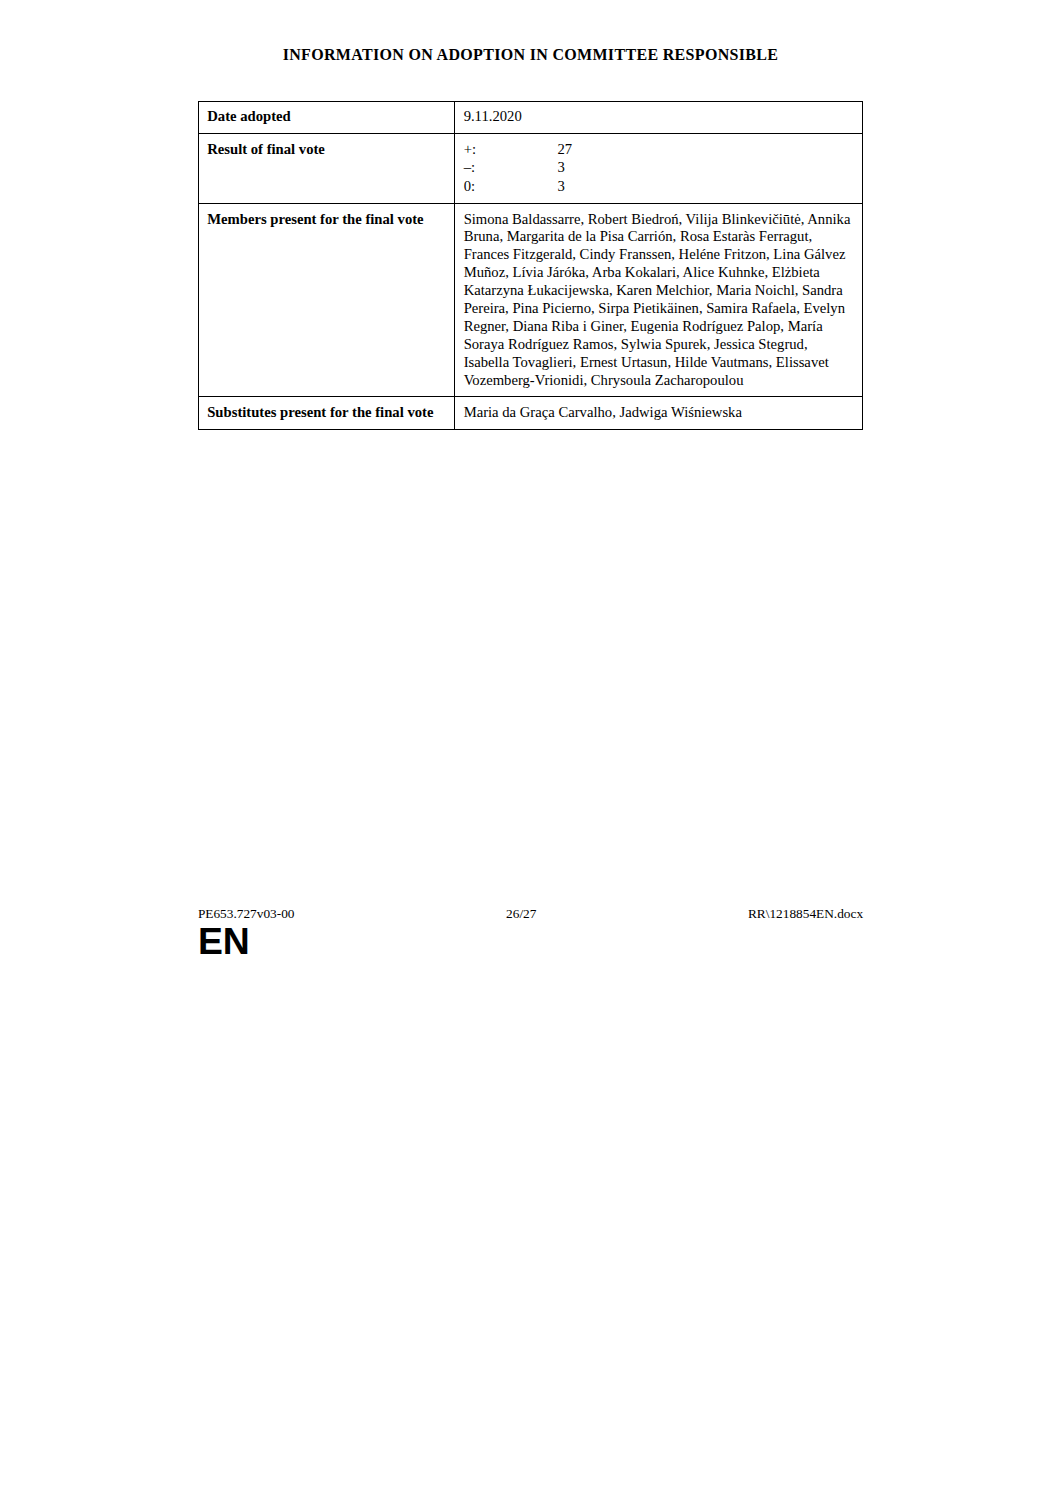Information on adoption in committee responsible
| Date adopted | 9.11.2020 |
| Result of final vote | +: 27 –: 3 0: 3 |
| Members present for the final vote | Simona Baldassarre, Robert Biedroń, Vilija Blinkevičiūtė, Annika Bruna, Margarita de la Pisa Carrión, Rosa Estaràs Ferragut, Frances Fitzgerald, Cindy Franssen, Heléne Fritzon, Lina Gálvez Muñoz, Lívia Járóka, Arba Kokalari, Alice Kuhnke, Elżbieta Katarzyna Łukacijewska, Karen Melchior, Maria Noichl, Sandra Pereira, Pina Picierno, Sirpa Pietikäinen, Samira Rafaela, Evelyn Regner, Diana Riba i Giner, Eugenia Rodríguez Palop, María Soraya Rodríguez Ramos, Sylwia Spurek, Jessica Stegrud, Isabella Tovaglieri, Ernest Urtasun, Hilde Vautmans, Elissavet Vozemberg-Vrionidi, Chrysoula Zacharopoulou |
| Substitutes present for the final vote | Maria da Graça Carvalho, Jadwiga Wiśniewska |
PE653.727v03-00
26/27
RR\1218854EN.docx
EN